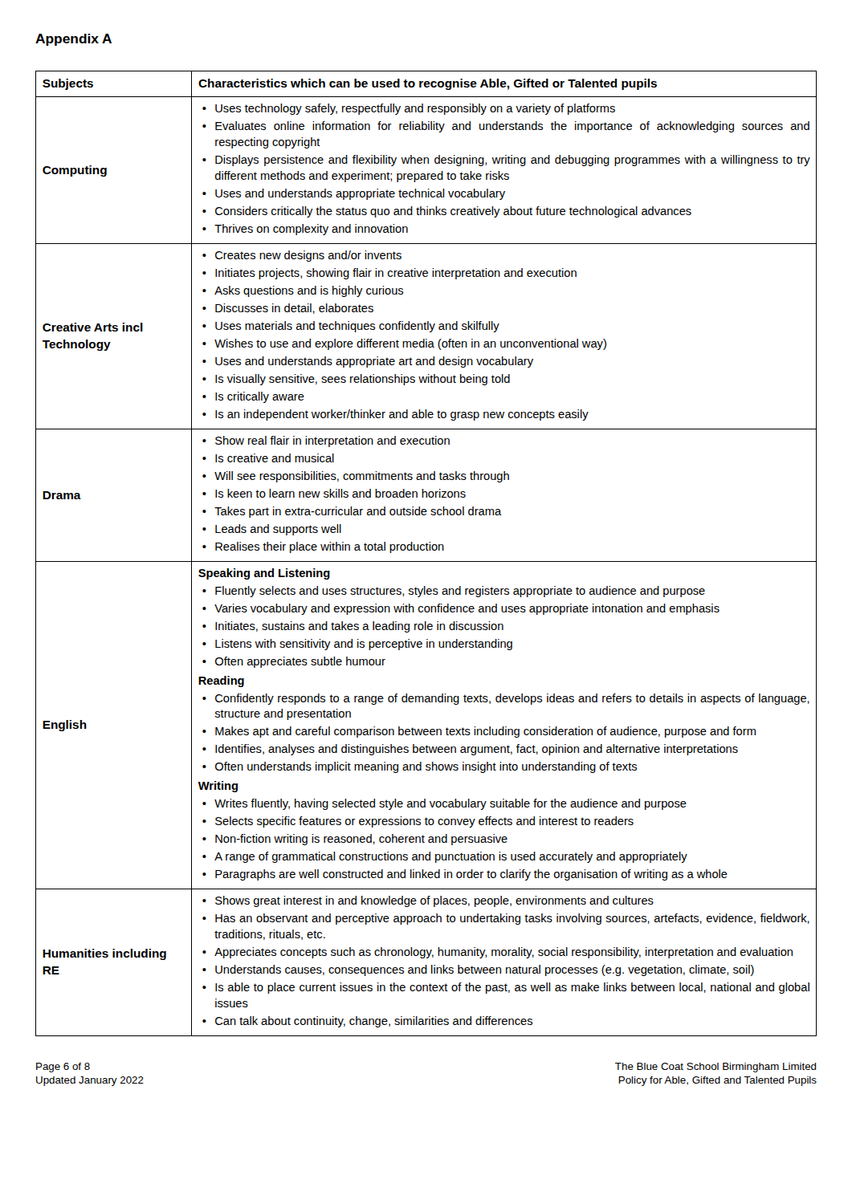Appendix A
| Subjects | Characteristics which can be used to recognise Able, Gifted or Talented pupils |
| --- | --- |
| Computing | Uses technology safely, respectfully and responsibly on a variety of platforms Evaluates online information for reliability and understands the importance of acknowledging sources and respecting copyright Displays persistence and flexibility when designing, writing and debugging programmes with a willingness to try different methods and experiment; prepared to take risks Uses and understands appropriate technical vocabulary Considers critically the status quo and thinks creatively about future technological advances Thrives on complexity and innovation |
| Creative Arts incl Technology | Creates new designs and/or invents Initiates projects, showing flair in creative interpretation and execution Asks questions and is highly curious Discusses in detail, elaborates Uses materials and techniques confidently and skilfully Wishes to use and explore different media (often in an unconventional way) Uses and understands appropriate art and design vocabulary Is visually sensitive, sees relationships without being told Is critically aware Is an independent worker/thinker and able to grasp new concepts easily |
| Drama | Show real flair in interpretation and execution Is creative and musical Will see responsibilities, commitments and tasks through Is keen to learn new skills and broaden horizons Takes part in extra-curricular and outside school drama Leads and supports well Realises their place within a total production |
| English | Speaking and Listening Fluently selects and uses structures, styles and registers appropriate to audience and purpose Varies vocabulary and expression with confidence and uses appropriate intonation and emphasis Initiates, sustains and takes a leading role in discussion Listens with sensitivity and is perceptive in understanding Often appreciates subtle humour Reading Confidently responds to a range of demanding texts, develops ideas and refers to details in aspects of language, structure and presentation Makes apt and careful comparison between texts including consideration of audience, purpose and form Identifies, analyses and distinguishes between argument, fact, opinion and alternative interpretations Often understands implicit meaning and shows insight into understanding of texts Writing Writes fluently, having selected style and vocabulary suitable for the audience and purpose Selects specific features or expressions to convey effects and interest to readers Non-fiction writing is reasoned, coherent and persuasive A range of grammatical constructions and punctuation is used accurately and appropriately Paragraphs are well constructed and linked in order to clarify the organisation of writing as a whole |
| Humanities including RE | Shows great interest in and knowledge of places, people, environments and cultures Has an observant and perceptive approach to undertaking tasks involving sources, artefacts, evidence, fieldwork, traditions, rituals, etc. Appreciates concepts such as chronology, humanity, morality, social responsibility, interpretation and evaluation Understands causes, consequences and links between natural processes (e.g. vegetation, climate, soil) Is able to place current issues in the context of the past, as well as make links between local, national and global issues Can talk about continuity, change, similarities and differences |
Page 6 of 8
Updated January 2022
The Blue Coat School Birmingham Limited
Policy for Able, Gifted and Talented Pupils